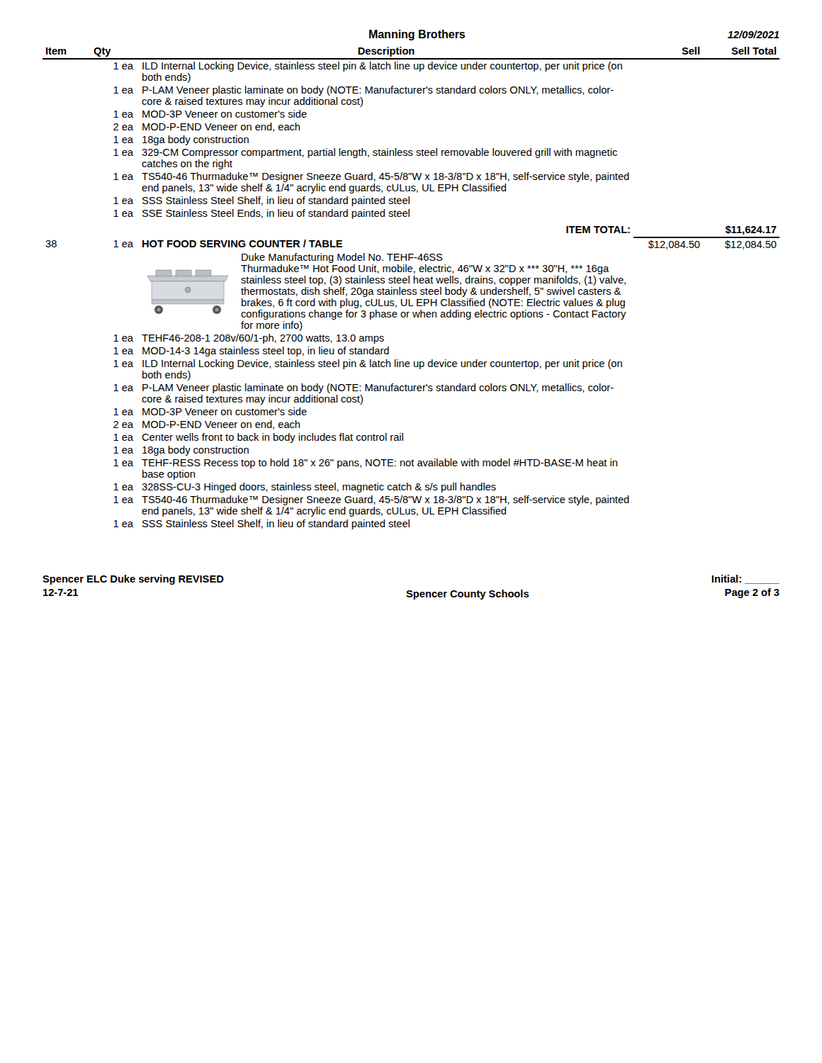Manning Brothers
12/09/2021
| Item | Qty | Description | Sell | Sell Total |
| --- | --- | --- | --- | --- |
| | 1 ea | ILD Internal Locking Device, stainless steel pin & latch line up device under countertop, per unit price (on both ends) | | |
| | 1 ea | P-LAM Veneer plastic laminate on body (NOTE: Manufacturer's standard colors ONLY, metallics, color-core & raised textures may incur additional cost) | | |
| | 1 ea | MOD-3P Veneer on customer's side | | |
| | 2 ea | MOD-P-END Veneer on end, each | | |
| | 1 ea | 18ga body construction | | |
| | 1 ea | 329-CM Compressor compartment, partial length, stainless steel removable louvered grill with magnetic catches on the right | | |
| | 1 ea | TS540-46 Thurmaduke™ Designer Sneeze Guard, 45-5/8"W x 18-3/8"D x 18"H, self-service style, painted end panels, 13" wide shelf & 1/4" acrylic end guards, cULus, UL EPH Classified | | |
| | 1 ea | SSS Stainless Steel Shelf, in lieu of standard painted steel | | |
| | 1 ea | SSE Stainless Steel Ends, in lieu of standard painted steel | | |
| ITEM TOTAL: | $11,624.17 |
| 38 | 1 ea | HOT FOOD SERVING COUNTER / TABLE | $12,084.50 | $12,084.50 |
| | | Duke Manufacturing Model No. TEHF-46SS Thurmaduke™ Hot Food Unit, mobile, electric, 46"W x 32"D x *** 30"H, *** 16ga stainless steel top, (3) stainless steel heat wells, drains, copper manifolds, (1) valve, thermostats, dish shelf, 20ga stainless steel body & undershelf, 5" swivel casters & brakes, 6 ft cord with plug, cULus, UL EPH Classified (NOTE: Electric values & plug configurations change for 3 phase or when adding electric options - Contact Factory for more info) | | |
| | 1 ea | TEHF46-208-1 208v/60/1-ph, 2700 watts, 13.0 amps | | |
| | 1 ea | MOD-14-3 14ga stainless steel top, in lieu of standard | | |
| | 1 ea | ILD Internal Locking Device, stainless steel pin & latch line up device under countertop, per unit price (on both ends) | | |
| | 1 ea | P-LAM Veneer plastic laminate on body (NOTE: Manufacturer's standard colors ONLY, metallics, color-core & raised textures may incur additional cost) | | |
| | 1 ea | MOD-3P Veneer on customer's side | | |
| | 2 ea | MOD-P-END Veneer on end, each | | |
| | 1 ea | Center wells front to back in body includes flat control rail | | |
| | 1 ea | 18ga body construction | | |
| | 1 ea | TEHF-RESS Recess top to hold 18" x 26" pans, NOTE: not available with model #HTD-BASE-M heat in base option | | |
| | 1 ea | 328SS-CU-3 Hinged doors, stainless steel, magnetic catch & s/s pull handles | | |
| | 1 ea | TS540-46 Thurmaduke™ Designer Sneeze Guard, 45-5/8"W x 18-3/8"D x 18"H, self-service style, painted end panels, 13" wide shelf & 1/4" acrylic end guards, cULus, UL EPH Classified | | |
| | 1 ea | SSS Stainless Steel Shelf, in lieu of standard painted steel | | |
Spencer ELC Duke serving REVISED
12-7-21
Spencer County Schools
Initial: ______
Page 2 of 3